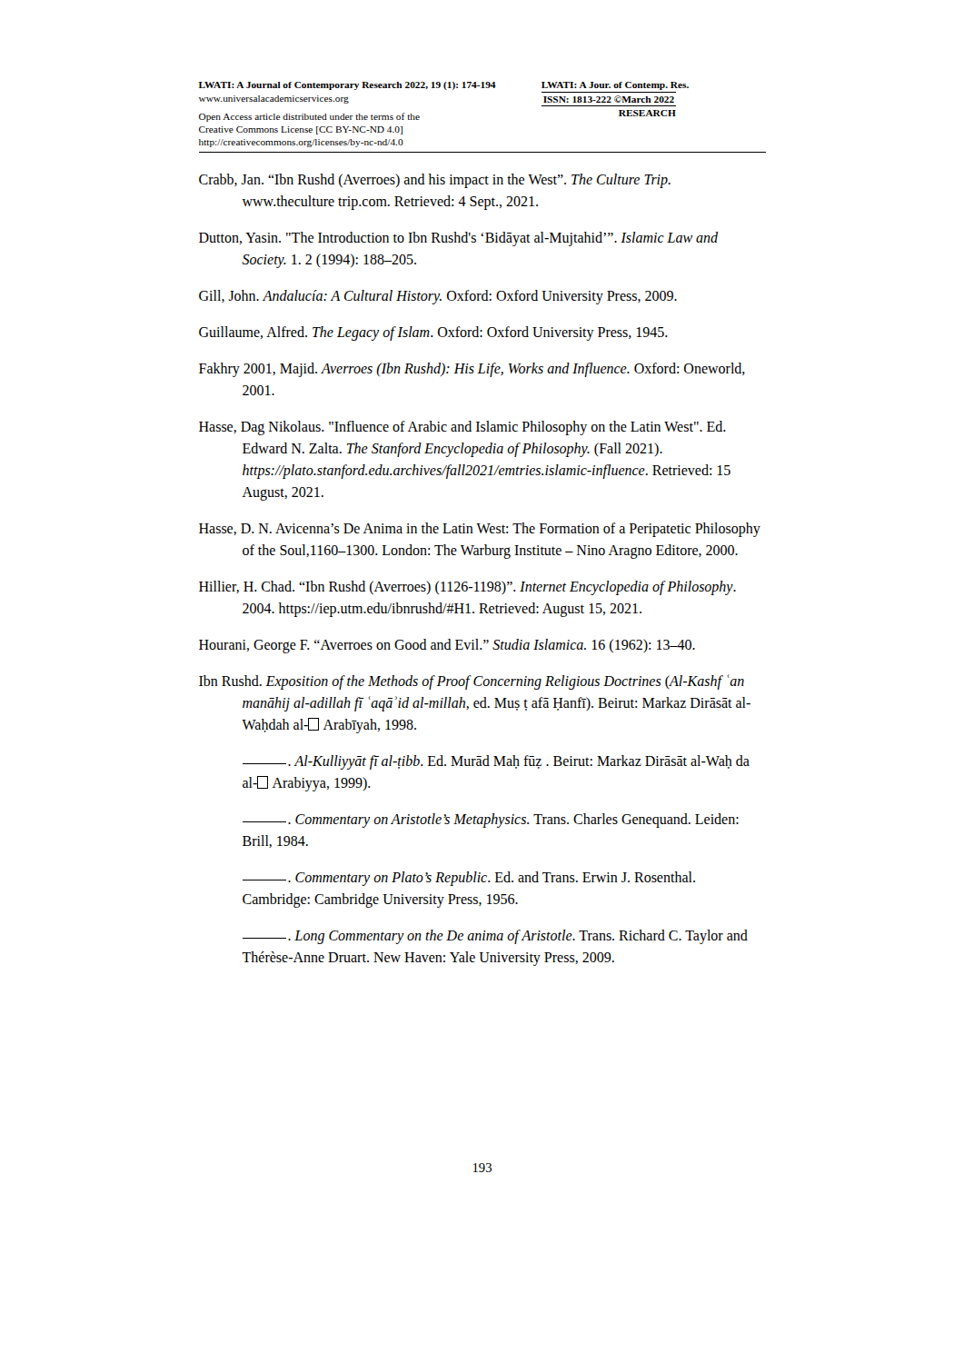LWATI: A Journal of Contemporary Research 2022, 19 (1): 174-194
www.universalacademicservices.org
Open Access article distributed under the terms of the
Creative Commons License [CC BY-NC-ND 4.0]
http://creativecommons.org/licenses/by-nc-nd/4.0
LWATI: A Jour. of Contemp. Res.
ISSN: 1813-222 ©March 2022
RESEARCH
Crabb, Jan. “Ibn Rushd (Averroes) and his impact in the West”. The Culture Trip. www.theculture trip.com. Retrieved: 4 Sept., 2021.
Dutton, Yasin. "The Introduction to Ibn Rushd's ‘Bidāyat al-Mujtahid’”. Islamic Law and Society. 1. 2 (1994): 188–205.
Gill, John. Andalucía: A Cultural History. Oxford: Oxford University Press, 2009.
Guillaume, Alfred. The Legacy of Islam. Oxford: Oxford University Press, 1945.
Fakhry 2001, Majid. Averroes (Ibn Rushd): His Life, Works and Influence. Oxford: Oneworld, 2001.
Hasse, Dag Nikolaus. "Influence of Arabic and Islamic Philosophy on the Latin West". Ed. Edward N. Zalta. The Stanford Encyclopedia of Philosophy. (Fall 2021). https://plato.stanford.edu.archives/fall2021/emtries.islamic-influence. Retrieved: 15 August, 2021.
Hasse, D. N. Avicenna’s De Anima in the Latin West: The Formation of a Peripatetic Philosophy of the Soul,1160–1300. London: The Warburg Institute – Nino Aragno Editore, 2000.
Hillier, H. Chad. “Ibn Rushd (Averroes) (1126-1198)”. Internet Encyclopedia of Philosophy. 2004. https://iep.utm.edu/ibnrushd/#H1. Retrieved: August 15, 2021.
Hourani, George F. “Averroes on Good and Evil.” Studia Islamica. 16 (1962): 13–40.
Ibn Rushd. Exposition of the Methods of Proof Concerning Religious Doctrines (Al-Kashf ʿan manāhij al-adillah fī ʿaqāʾid al-millah, ed. Muṣ ṭ afā Ḥanfī). Beirut: Markaz Dirāsāt al-Waḥdah al- Arabīyah, 1998.
. Al-Kulliyyāt fī al-ṭibb. Ed. Murād Maḥ fūẓ . Beirut: Markaz Dirāsāt al-Waḥ da al- Arabiyya, 1999).
. Commentary on Aristotle’s Metaphysics. Trans. Charles Genequand. Leiden: Brill, 1984.
. Commentary on Plato’s Republic. Ed. and Trans. Erwin J. Rosenthal. Cambridge: Cambridge University Press, 1956.
. Long Commentary on the De anima of Aristotle. Trans. Richard C. Taylor and Thérèse-Anne Druart. New Haven: Yale University Press, 2009.
193